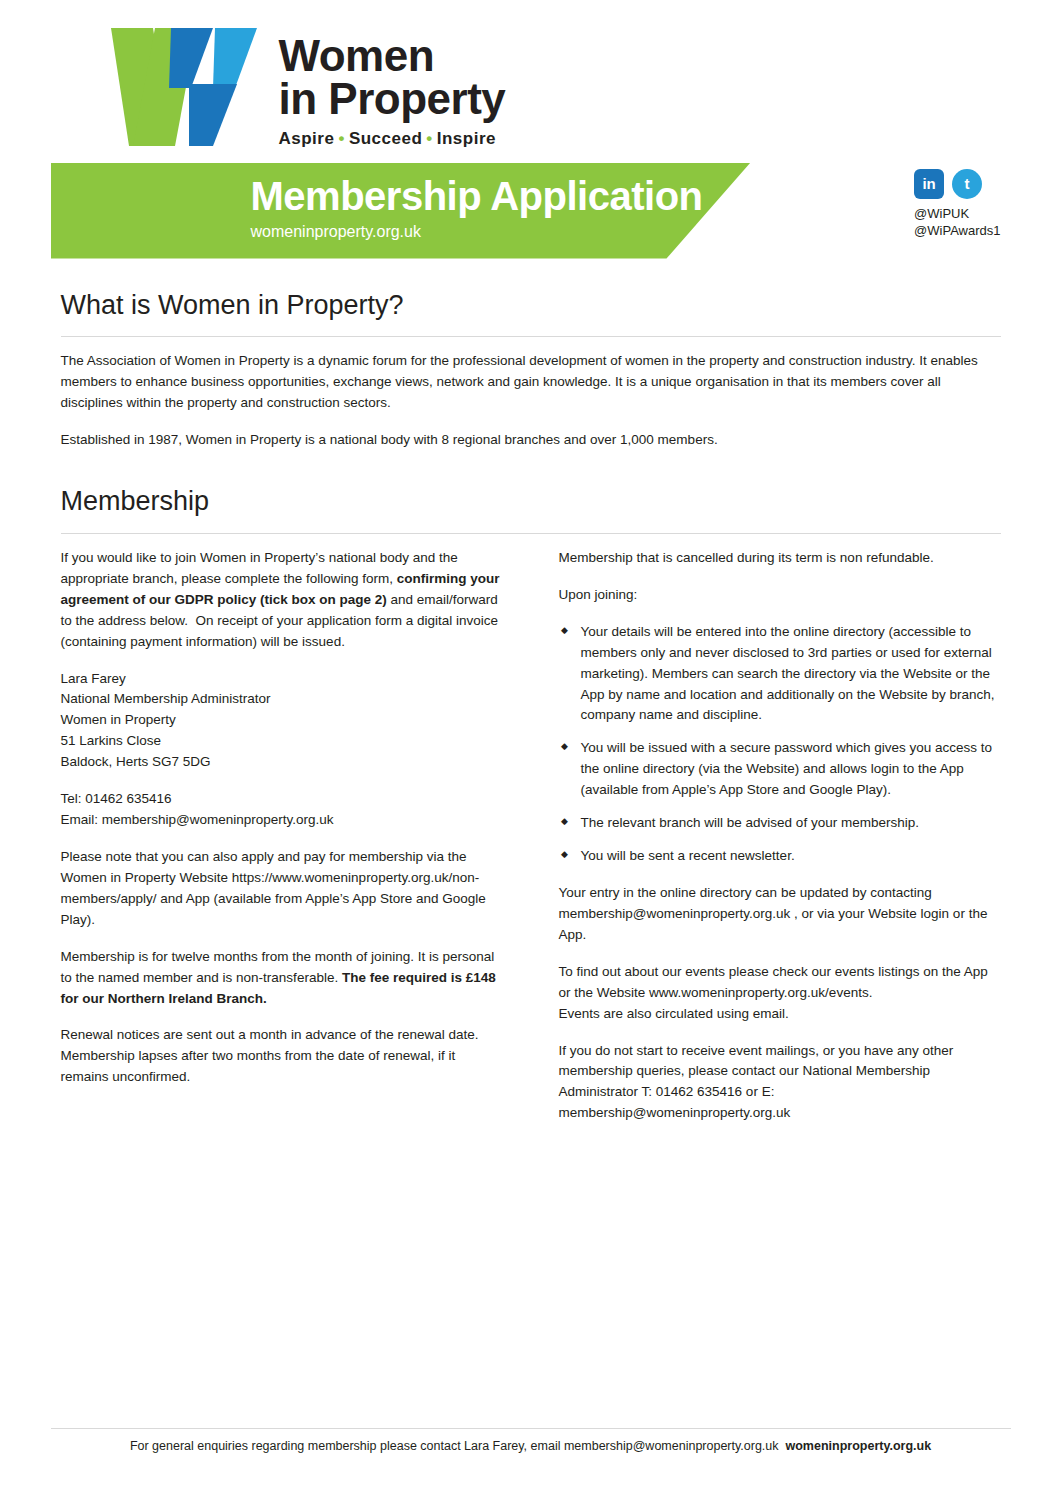Women
in Property
Aspire•Succeed•Inspire
Membership Application
womeninproperty.org.uk
in t
@WiPUK
@WiPAwards1
What is Women in Property?
The Association of Women in Property is a dynamic forum for the professional development of women in the property and construction industry. It enables members to enhance business opportunities, exchange views, network and gain knowledge. It is a unique organisation in that its members cover all disciplines within the property and construction sectors.
Established in 1987, Women in Property is a national body with 8 regional branches and over 1,000 members.
Membership
If you would like to join Women in Property’s national body and the appropriate branch, please complete the following form, confirming your agreement of our GDPR policy (tick box on page 2) and email/forward to the address below. On receipt of your application form a digital invoice (containing payment information) will be issued.
Lara Farey
National Membership Administrator
Women in Property
51 Larkins Close
Baldock, Herts SG7 5DG
Tel: 01462 635416
Email: membership@womeninproperty.org.uk
Please note that you can also apply and pay for membership via the Women in Property Website https://www.womeninproperty.org.uk/non-members/apply/ and App (available from Apple’s App Store and Google Play).
Membership is for twelve months from the month of joining. It is personal to the named member and is non-transferable. The fee required is £148 for our Northern Ireland Branch.
Renewal notices are sent out a month in advance of the renewal date. Membership lapses after two months from the date of renewal, if it remains unconfirmed.
Membership that is cancelled during its term is non refundable.
Upon joining:
Your details will be entered into the online directory (accessible to members only and never disclosed to 3rd parties or used for external marketing). Members can search the directory via the Website or the App by name and location and additionally on the Website by branch, company name and discipline.
You will be issued with a secure password which gives you access to the online directory (via the Website) and allows login to the App (available from Apple’s App Store and Google Play).
The relevant branch will be advised of your membership.
You will be sent a recent newsletter.
Your entry in the online directory can be updated by contacting membership@womeninproperty.org.uk , or via your Website login or the App.
To find out about our events please check our events listings on the App or the Website www.womeninproperty.org.uk/events.
Events are also circulated using email.
If you do not start to receive event mailings, or you have any other membership queries, please contact our National Membership Administrator T: 01462 635416 or E: membership@womeninproperty.org.uk
For general enquiries regarding membership please contact Lara Farey, email membership@womeninproperty.org.uk womeninproperty.org.uk